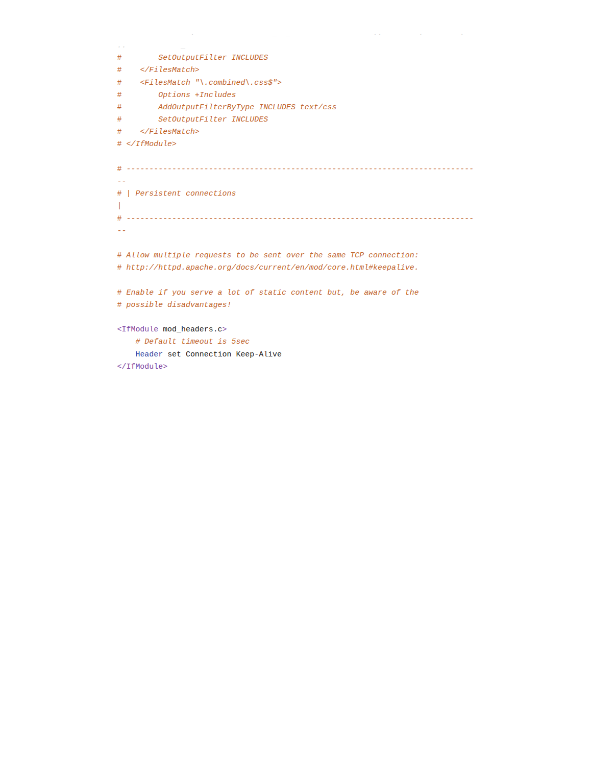.                 _  _                  ..        .        .   ..            _
#        SetOutputFilter INCLUDES
#    </FilesMatch>
#    <FilesMatch "\.combined\.css$">
#        Options +Includes
#        AddOutputFilterByType INCLUDES text/css
#        SetOutputFilter INCLUDES
#    </FilesMatch>
# </IfModule>

# ------------------------------------------------------------------------------
# | Persistent connections                                                      |
# ------------------------------------------------------------------------------

# Allow multiple requests to be sent over the same TCP connection:
# http://httpd.apache.org/docs/current/en/mod/core.html#keepalive.

# Enable if you serve a lot of static content but, be aware of the
# possible disadvantages!

<IfModule mod_headers.c>
    # Default timeout is 5sec
    Header set Connection Keep-Alive
</IfModule>